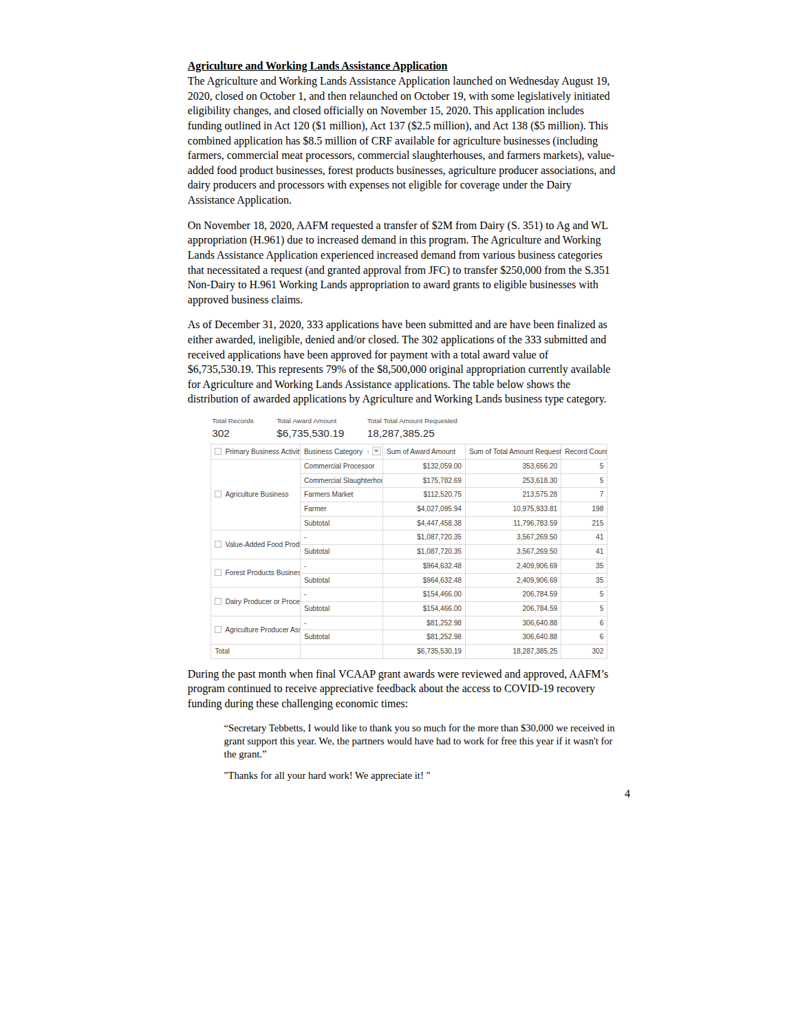Agriculture and Working Lands Assistance Application
The Agriculture and Working Lands Assistance Application launched on Wednesday August 19, 2020, closed on October 1, and then relaunched on October 19, with some legislatively initiated eligibility changes, and closed officially on November 15, 2020. This application includes funding outlined in Act 120 ($1 million), Act 137 ($2.5 million), and Act 138 ($5 million). This combined application has $8.5 million of CRF available for agriculture businesses (including farmers, commercial meat processors, commercial slaughterhouses, and farmers markets), value-added food product businesses, forest products businesses, agriculture producer associations, and dairy producers and processors with expenses not eligible for coverage under the Dairy Assistance Application.
On November 18, 2020, AAFM requested a transfer of $2M from Dairy (S. 351) to Ag and WL appropriation (H.961) due to increased demand in this program. The Agriculture and Working Lands Assistance Application experienced increased demand from various business categories that necessitated a request (and granted approval from JFC) to transfer $250,000 from the S.351 Non-Dairy to H.961 Working Lands appropriation to award grants to eligible businesses with approved business claims.
As of December 31, 2020, 333 applications have been submitted and are have been finalized as either awarded, ineligible, denied and/or closed. The 302 applications of the 333 submitted and received applications have been approved for payment with a total award value of $6,735,530.19. This represents 79% of the $8,500,000 original appropriation currently available for Agriculture and Working Lands Assistance applications. The table below shows the distribution of awarded applications by Agriculture and Working Lands business type category.
Total Records
302
Total Award Amount
$6,735,530.19
Total Total Amount Requested
18,287,385.25
| Primary Business Activity | Business Category | Sum of Award Amount | Sum of Total Amount Requested | Record Count |
| --- | --- | --- | --- | --- |
| Agriculture Business | Commercial Processor | $132,059.00 | 353,656.20 | 5 |
| Commercial Slaughterhouse | $175,782.69 | 253,618.30 | 5 |
| Farmers Market | $112,520.75 | 213,575.28 | 7 |
| Farmer | $4,027,095.94 | 10,975,933.81 | 198 |
| Subtotal | $4,447,458.38 | 11,796,783.59 | 215 |
| Value-Added Food Product Business | - | $1,087,720.35 | 3,567,269.50 | 41 |
| Subtotal | $1,087,720.35 | 3,567,269.50 | 41 |
| Forest Products Business | - | $964,632.48 | 2,409,906.69 | 35 |
| Subtotal | $964,632.48 | 2,409,906.69 | 35 |
| Dairy Producer or Processor | - | $154,466.00 | 206,784.59 | 5 |
| Subtotal | $154,466.00 | 206,784.59 | 5 |
| Agriculture Producer Association | - | $81,252.98 | 306,640.88 | 6 |
| Subtotal | $81,252.98 | 306,640.88 | 6 |
| Total | | $6,735,530.19 | 18,287,385.25 | 302 |
During the past month when final VCAAP grant awards were reviewed and approved, AAFM’s program continued to receive appreciative feedback about the access to COVID-19 recovery funding during these challenging economic times:
“Secretary Tebbetts, I would like to thank you so much for the more than $30,000 we received in grant support this year. We, the partners would have had to work for free this year if it wasn't for the grant.”
"Thanks for all your hard work! We appreciate it! "
4